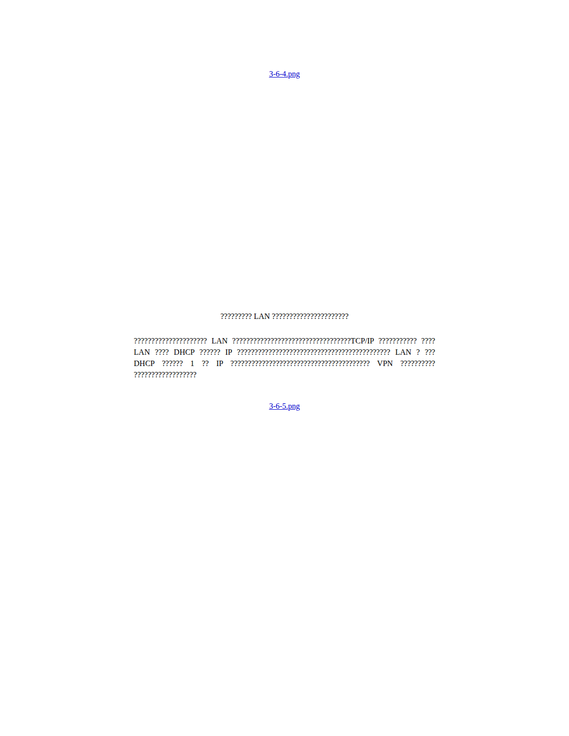3-6-4.png
????????? LAN ??????????????????????
????????????????????? LAN ??????????????????????????????????TCP/IP ??????????? ???? LAN ???? DHCP ?????? IP ???????????????????????????????????????????? LAN ? ??? DHCP ?????? 1 ?? IP ???????????????????????????????????????? VPN ?????????? ??????????????????
3-6-5.png